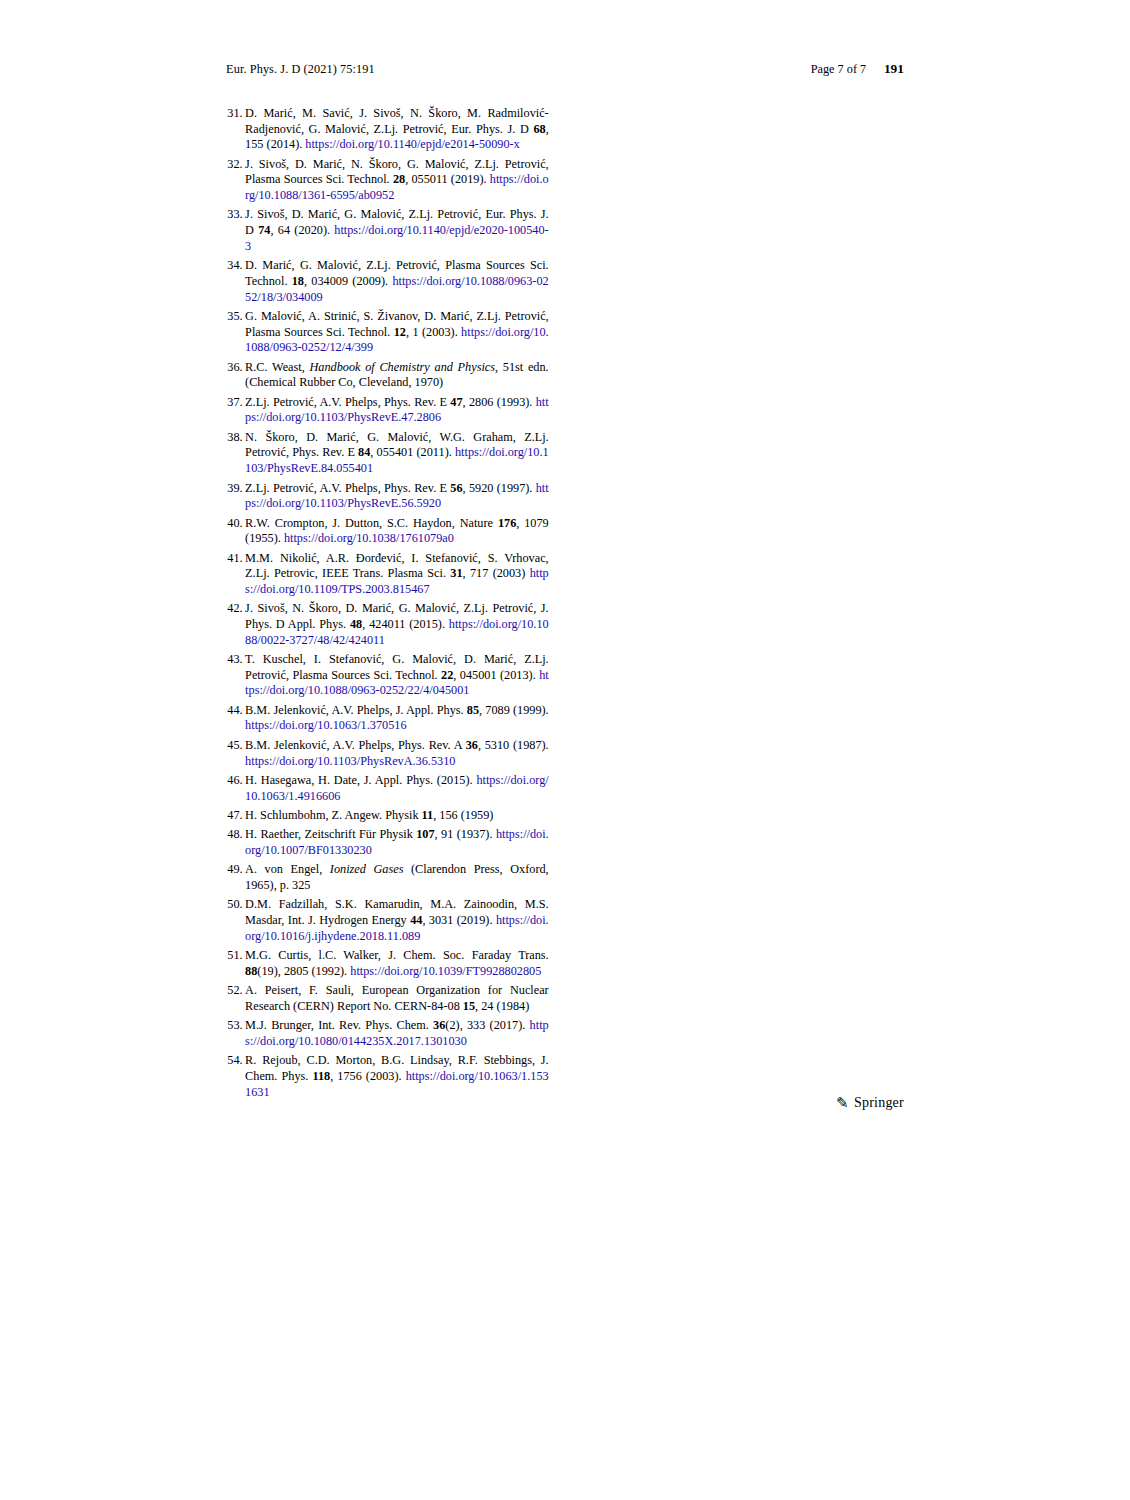Eur. Phys. J. D (2021) 75:191
Page 7 of 7 191
D. Marić, M. Savić, J. Sivoš, N. Škoro, M. Radmilović-Radjenović, G. Malović, Z.Lj. Petrović, Eur. Phys. J. D 68, 155 (2014). https://doi.org/10.1140/epjd/e2014-50090-x
J. Sivoš, D. Marić, N. Škoro, G. Malović, Z.Lj. Petrović, Plasma Sources Sci. Technol. 28, 055011 (2019). https://doi.org/10.1088/1361-6595/ab0952
J. Sivoš, D. Marić, G. Malović, Z.Lj. Petrović, Eur. Phys. J. D 74, 64 (2020). https://doi.org/10.1140/epjd/e2020-100540-3
D. Marić, G. Malović, Z.Lj. Petrović, Plasma Sources Sci. Technol. 18, 034009 (2009). https://doi.org/10.1088/0963-0252/18/3/034009
G. Malović, A. Strinić, S. Živanov, D. Marić, Z.Lj. Petrović, Plasma Sources Sci. Technol. 12, 1 (2003). https://doi.org/10.1088/0963-0252/12/4/399
R.C. Weast, Handbook of Chemistry and Physics, 51st edn. (Chemical Rubber Co, Cleveland, 1970)
Z.Lj. Petrović, A.V. Phelps, Phys. Rev. E 47, 2806 (1993). https://doi.org/10.1103/PhysRevE.47.2806
N. Škoro, D. Marić, G. Malović, W.G. Graham, Z.Lj. Petrović, Phys. Rev. E 84, 055401 (2011). https://doi.org/10.1103/PhysRevE.84.055401
Z.Lj. Petrović, A.V. Phelps, Phys. Rev. E 56, 5920 (1997). https://doi.org/10.1103/PhysRevE.56.5920
R.W. Crompton, J. Dutton, S.C. Haydon, Nature 176, 1079 (1955). https://doi.org/10.1038/1761079a0
M.M. Nikolić, A.R. Đorđević, I. Stefanović, S. Vrhovac, Z.Lj. Petrovic, IEEE Trans. Plasma Sci. 31, 717 (2003) https://doi.org/10.1109/TPS.2003.815467
J. Sivoš, N. Škoro, D. Marić, G. Malović, Z.Lj. Petrović, J. Phys. D Appl. Phys. 48, 424011 (2015). https://doi.org/10.1088/0022-3727/48/42/424011
T. Kuschel, I. Stefanović, G. Malović, D. Marić, Z.Lj. Petrović, Plasma Sources Sci. Technol. 22, 045001 (2013). https://doi.org/10.1088/0963-0252/22/4/045001
B.M. Jelenković, A.V. Phelps, J. Appl. Phys. 85, 7089 (1999). https://doi.org/10.1063/1.370516
B.M. Jelenković, A.V. Phelps, Phys. Rev. A 36, 5310 (1987). https://doi.org/10.1103/PhysRevA.36.5310
H. Hasegawa, H. Date, J. Appl. Phys. (2015). https://doi.org/10.1063/1.4916606
H. Schlumbohm, Z. Angew. Physik 11, 156 (1959)
H. Raether, Zeitschrift Für Physik 107, 91 (1937). https://doi.org/10.1007/BF01330230
A. von Engel, Ionized Gases (Clarendon Press, Oxford, 1965), p. 325
D.M. Fadzillah, S.K. Kamarudin, M.A. Zainoodin, M.S. Masdar, Int. J. Hydrogen Energy 44, 3031 (2019). https://doi.org/10.1016/j.ijhydene.2018.11.089
M.G. Curtis, l.C. Walker, J. Chem. Soc. Faraday Trans. 88(19), 2805 (1992). https://doi.org/10.1039/FT9928802805
A. Peisert, F. Sauli, European Organization for Nuclear Research (CERN) Report No. CERN-84-08 15, 24 (1984)
M.J. Brunger, Int. Rev. Phys. Chem. 36(2), 333 (2017). https://doi.org/10.1080/0144235X.2017.1301030
R. Rejoub, C.D. Morton, B.G. Lindsay, R.F. Stebbings, J. Chem. Phys. 118, 1756 (2003). https://doi.org/10.1063/1.1531631
✎Springer